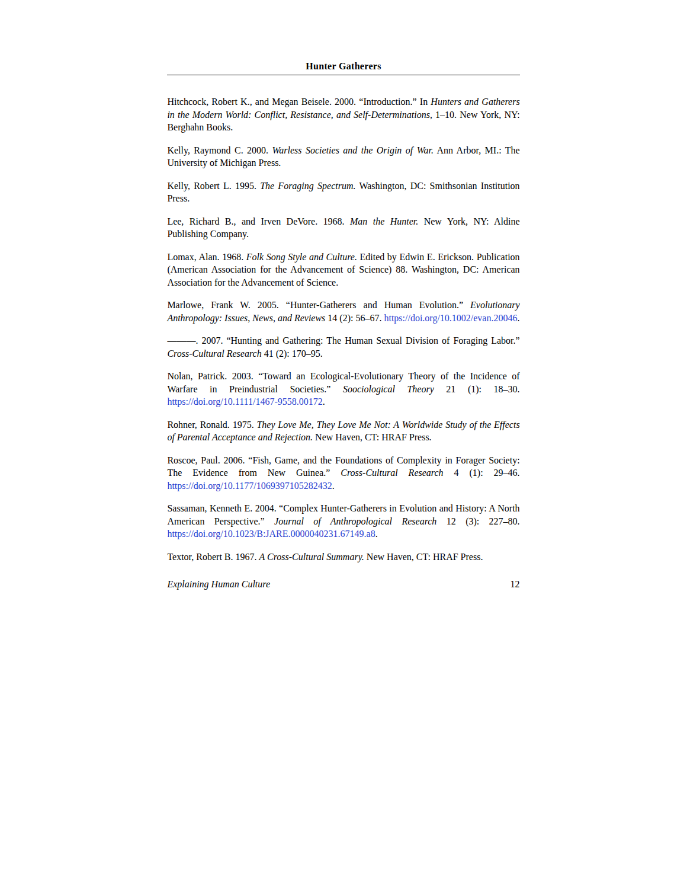Hunter Gatherers
Hitchcock, Robert K., and Megan Beisele. 2000. “Introduction.” In Hunters and Gatherers in the Modern World: Conflict, Resistance, and Self-Determinations, 1–10. New York, NY: Berghahn Books.
Kelly, Raymond C. 2000. Warless Societies and the Origin of War. Ann Arbor, MI.: The University of Michigan Press.
Kelly, Robert L. 1995. The Foraging Spectrum. Washington, DC: Smithsonian Institution Press.
Lee, Richard B., and Irven DeVore. 1968. Man the Hunter. New York, NY: Aldine Publishing Company.
Lomax, Alan. 1968. Folk Song Style and Culture. Edited by Edwin E. Erickson. Publication (American Association for the Advancement of Science) 88. Washington, DC: American Association for the Advancement of Science.
Marlowe, Frank W. 2005. “Hunter-Gatherers and Human Evolution.” Evolutionary Anthropology: Issues, News, and Reviews 14 (2): 56–67. https://doi.org/10.1002/evan.20046.
———. 2007. “Hunting and Gathering: The Human Sexual Division of Foraging Labor.” Cross-Cultural Research 41 (2): 170–95.
Nolan, Patrick. 2003. “Toward an Ecological-Evolutionary Theory of the Incidence of Warfare in Preindustrial Societies.” Soociological Theory 21 (1): 18–30. https://doi.org/10.1111/1467-9558.00172.
Rohner, Ronald. 1975. They Love Me, They Love Me Not: A Worldwide Study of the Effects of Parental Acceptance and Rejection. New Haven, CT: HRAF Press.
Roscoe, Paul. 2006. “Fish, Game, and the Foundations of Complexity in Forager Society: The Evidence from New Guinea.” Cross-Cultural Research 4 (1): 29–46. https://doi.org/10.1177/1069397105282432.
Sassaman, Kenneth E. 2004. “Complex Hunter-Gatherers in Evolution and History: A North American Perspective.” Journal of Anthropological Research 12 (3): 227–80. https://doi.org/10.1023/B:JARE.0000040231.67149.a8.
Textor, Robert B. 1967. A Cross-Cultural Summary. New Haven, CT: HRAF Press.
Explaining Human Culture 12